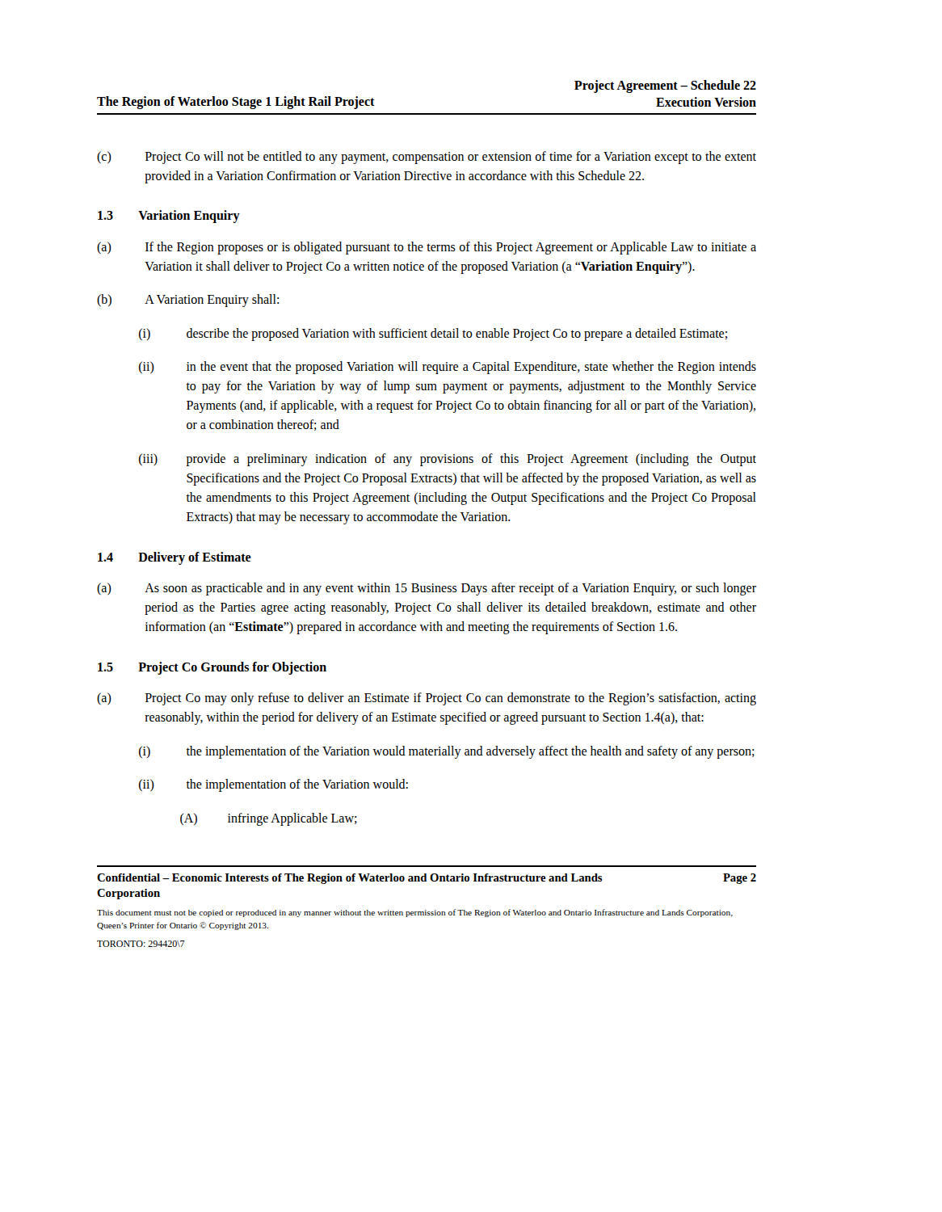The Region of Waterloo Stage 1 Light Rail Project
Project Agreement – Schedule 22
Execution Version
(c)
Project Co will not be entitled to any payment, compensation or extension of time for a Variation except to the extent provided in a Variation Confirmation or Variation Directive in accordance with this Schedule 22.
1.3 Variation Enquiry
(a)
If the Region proposes or is obligated pursuant to the terms of this Project Agreement or Applicable Law to initiate a Variation it shall deliver to Project Co a written notice of the proposed Variation (a “Variation Enquiry”).
(b)
A Variation Enquiry shall:
(i)
describe the proposed Variation with sufficient detail to enable Project Co to prepare a detailed Estimate;
(ii)
in the event that the proposed Variation will require a Capital Expenditure, state whether the Region intends to pay for the Variation by way of lump sum payment or payments, adjustment to the Monthly Service Payments (and, if applicable, with a request for Project Co to obtain financing for all or part of the Variation), or a combination thereof; and
(iii)
provide a preliminary indication of any provisions of this Project Agreement (including the Output Specifications and the Project Co Proposal Extracts) that will be affected by the proposed Variation, as well as the amendments to this Project Agreement (including the Output Specifications and the Project Co Proposal Extracts) that may be necessary to accommodate the Variation.
1.4 Delivery of Estimate
(a)
As soon as practicable and in any event within 15 Business Days after receipt of a Variation Enquiry, or such longer period as the Parties agree acting reasonably, Project Co shall deliver its detailed breakdown, estimate and other information (an “Estimate”) prepared in accordance with and meeting the requirements of Section 1.6.
1.5 Project Co Grounds for Objection
(a)
Project Co may only refuse to deliver an Estimate if Project Co can demonstrate to the Region’s satisfaction, acting reasonably, within the period for delivery of an Estimate specified or agreed pursuant to Section 1.4(a), that:
(i)
the implementation of the Variation would materially and adversely affect the health and safety of any person;
(ii)
the implementation of the Variation would:
(A)
infringe Applicable Law;
Confidential – Economic Interests of The Region of Waterloo and Ontario Infrastructure and Lands Corporation
Page 2
This document must not be copied or reproduced in any manner without the written permission of The Region of Waterloo and Ontario Infrastructure and Lands Corporation, Queen’s Printer for Ontario © Copyright 2013.
TORONTO: 294420\7